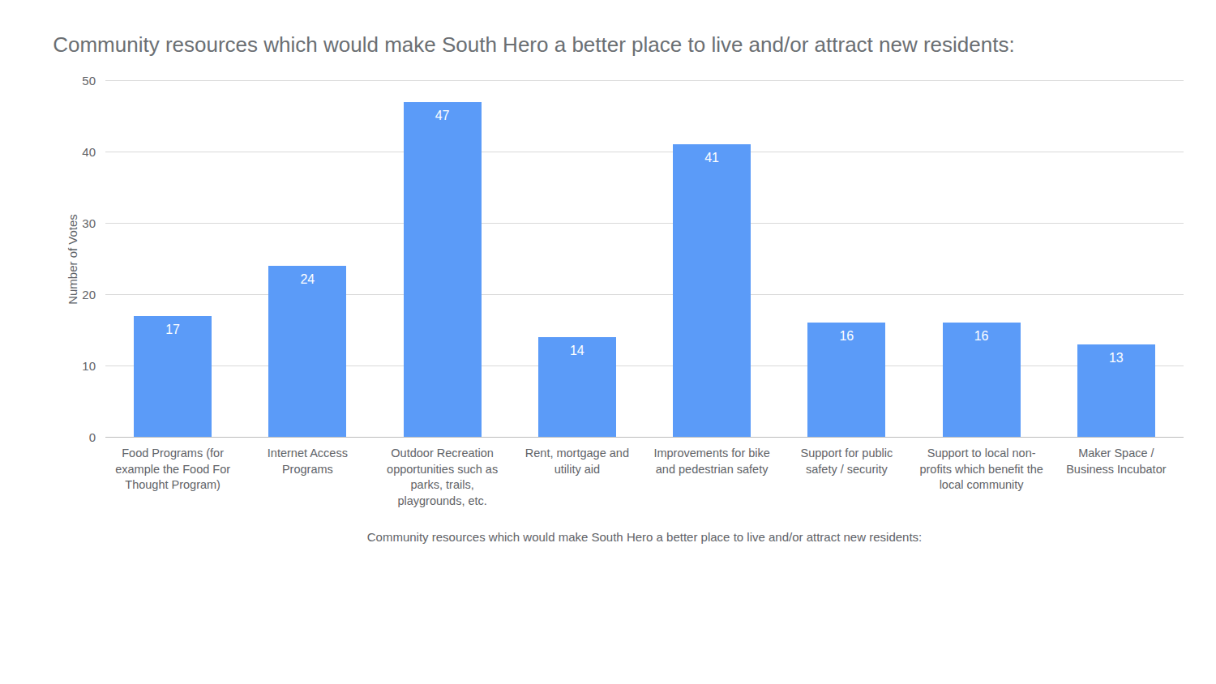Community resources which would make South Hero a better place to live and/or attract new residents:
Number of Votes
50
40
30
20
10
0
17
24
47
14
41
16
16
13
Food Programs (for example the Food For Thought Program)
Internet Access Programs
Outdoor Recreation opportunities such as parks, trails, playgrounds, etc.
Rent, mortgage and utility aid
Improvements for bike and pedestrian safety
Support for public safety / security
Support to local non-profits which benefit the local community
Maker Space / Business Incubator
Community resources which would make South Hero a better place to live and/or attract new residents: